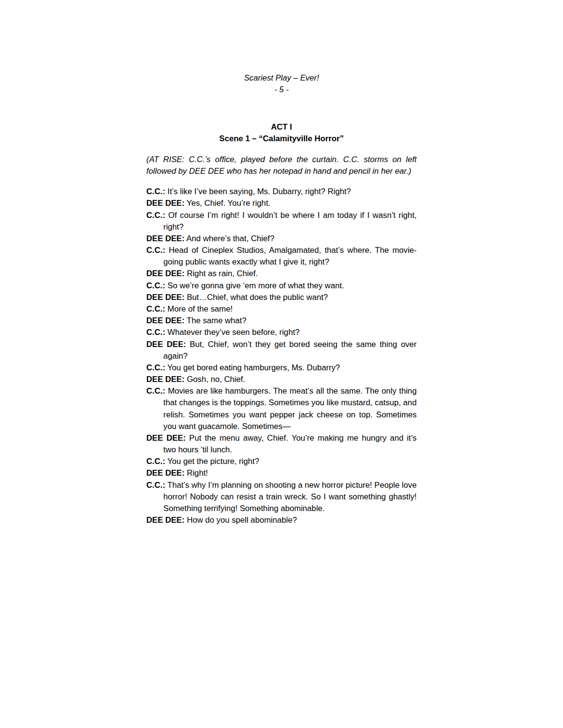Scariest Play – Ever! - 5 -
ACT I
Scene 1 – “Calamityville Horror”
(AT RISE: C.C.’s office, played before the curtain. C.C. storms on left followed by DEE DEE who has her notepad in hand and pencil in her ear.)
C.C.: It’s like I’ve been saying, Ms. Dubarry, right? Right?
DEE DEE: Yes, Chief. You’re right.
C.C.: Of course I’m right! I wouldn’t be where I am today if I wasn’t right, right?
DEE DEE: And where’s that, Chief?
C.C.: Head of Cineplex Studios, Amalgamated, that’s where. The movie-going public wants exactly what I give it, right?
DEE DEE: Right as rain, Chief.
C.C.: So we’re gonna give ‘em more of what they want.
DEE DEE: But…Chief, what does the public want?
C.C.: More of the same!
DEE DEE: The same what?
C.C.: Whatever they’ve seen before, right?
DEE DEE: But, Chief, won’t they get bored seeing the same thing over again?
C.C.: You get bored eating hamburgers, Ms. Dubarry?
DEE DEE: Gosh, no, Chief.
C.C.: Movies are like hamburgers. The meat’s all the same. The only thing that changes is the toppings. Sometimes you like mustard, catsup, and relish. Sometimes you want pepper jack cheese on top. Sometimes you want guacamole. Sometimes—
DEE DEE: Put the menu away, Chief. You’re making me hungry and it’s two hours ‘til lunch.
C.C.: You get the picture, right?
DEE DEE: Right!
C.C.: That’s why I’m planning on shooting a new horror picture! People love horror! Nobody can resist a train wreck. So I want something ghastly! Something terrifying! Something abominable.
DEE DEE: How do you spell abominable?